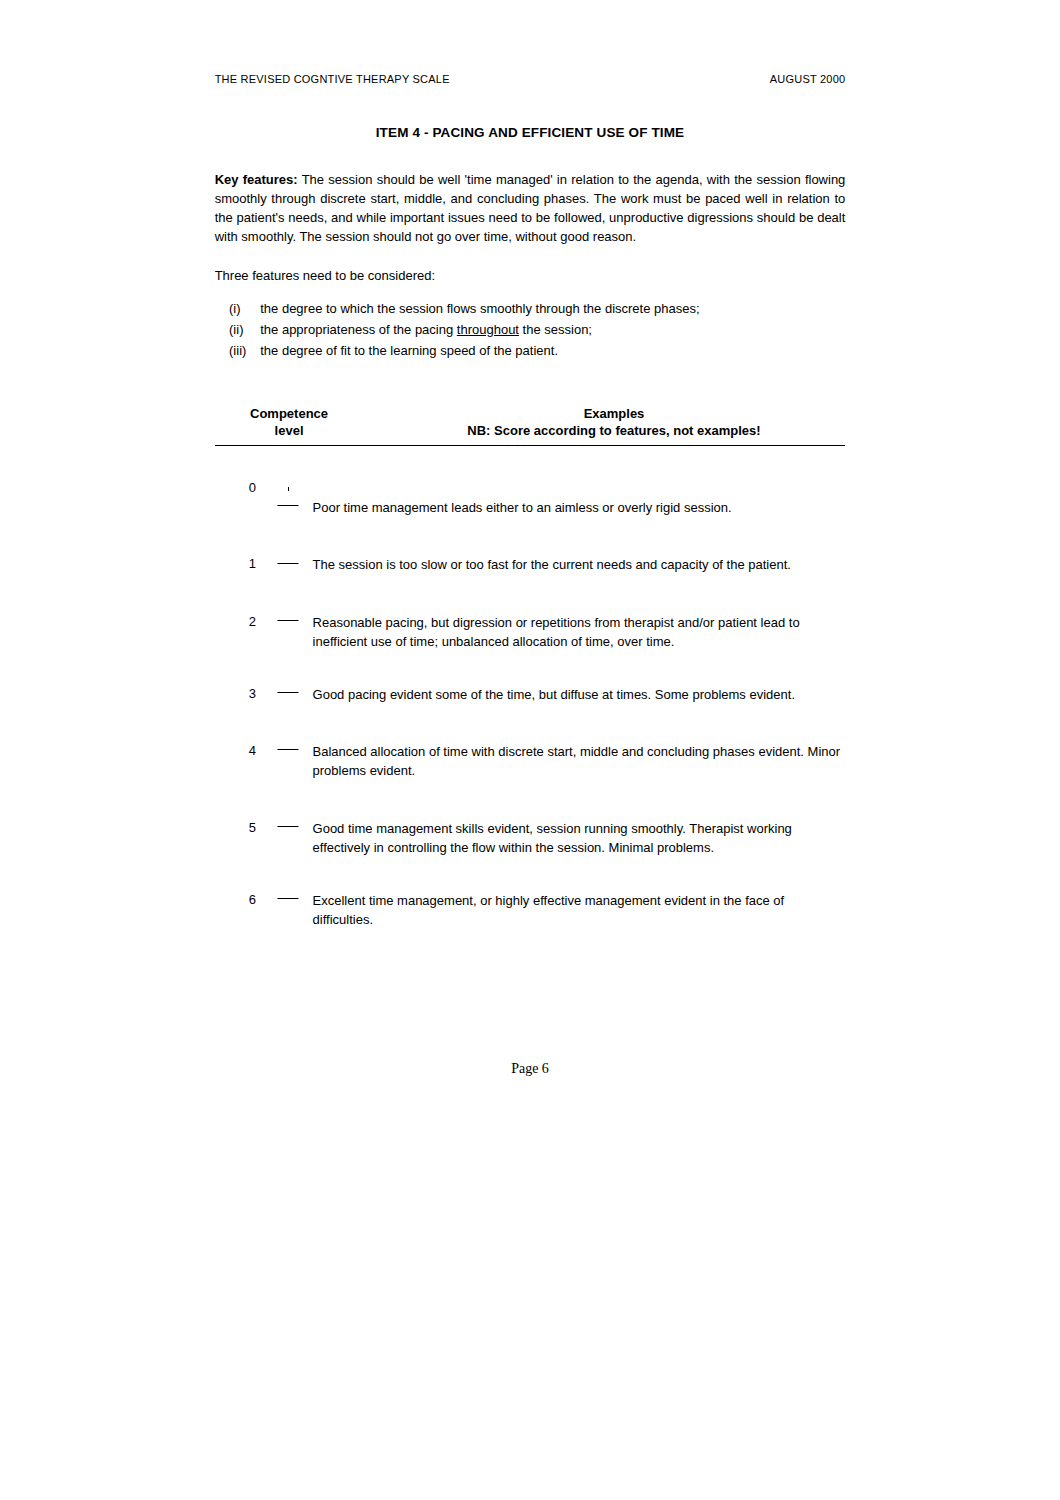THE REVISED COGNTIVE THERAPY SCALE
AUGUST 2000
ITEM 4 - PACING AND EFFICIENT USE OF TIME
Key features: The session should be well 'time managed' in relation to the agenda, with the session flowing smoothly through discrete start, middle, and concluding phases. The work must be paced well in relation to the patient's needs, and while important issues need to be followed, unproductive digressions should be dealt with smoothly. The session should not go over time, without good reason.
Three features need to be considered:
(i) the degree to which the session flows smoothly through the discrete phases;
(ii) the appropriateness of the pacing throughout the session;
(iii) the degree of fit to the learning speed of the patient.
Competence
level
Examples
NB: Score according to features, not examples!
0
Poor time management leads either to an aimless or overly rigid session.
1
The session is too slow or too fast for the current needs and capacity of the patient.
2
Reasonable pacing, but digression or repetitions from therapist and/or patient lead to inefficient use of time; unbalanced allocation of time, over time.
3
Good pacing evident some of the time, but diffuse at times. Some problems evident.
4
Balanced allocation of time with discrete start, middle and concluding phases evident. Minor problems evident.
5
Good time management skills evident, session running smoothly. Therapist working effectively in controlling the flow within the session. Minimal problems.
6
Excellent time management, or highly effective management evident in the face of difficulties.
Page 6